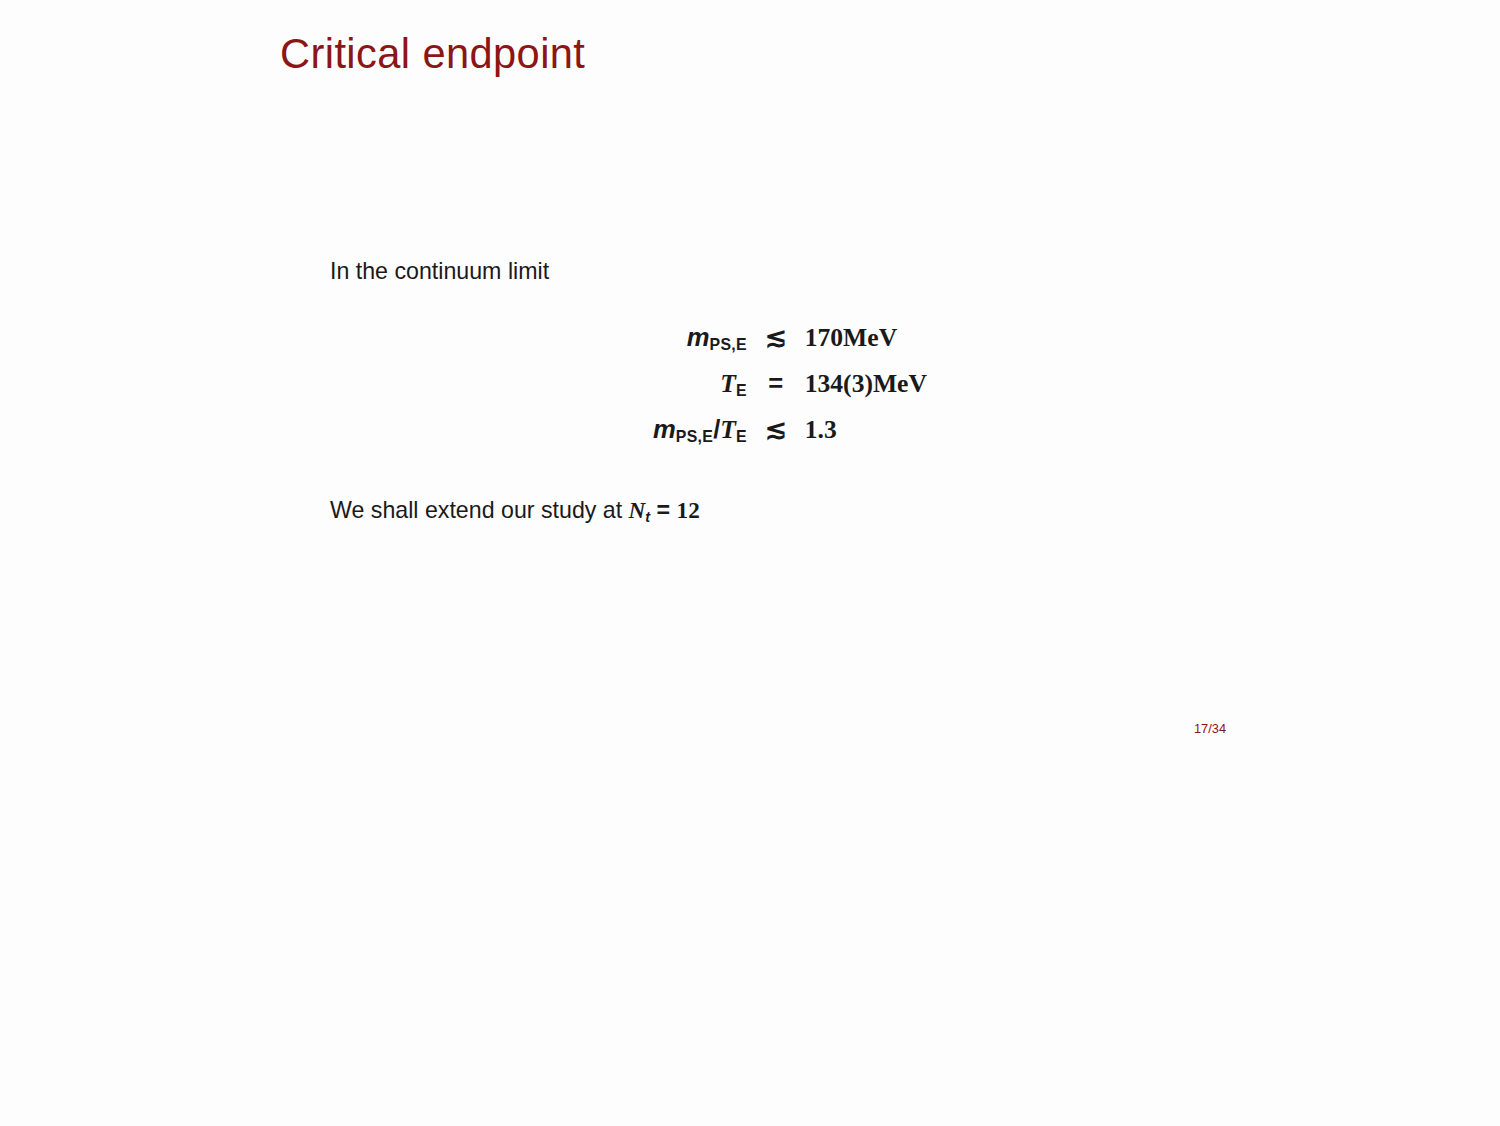Critical endpoint
In the continuum limit
mPS,E ≲ 170MeV
TE = 134(3)MeV
mPS,E/TE ≲ 1.3
We shall extend our study at Nt = 12
17/34